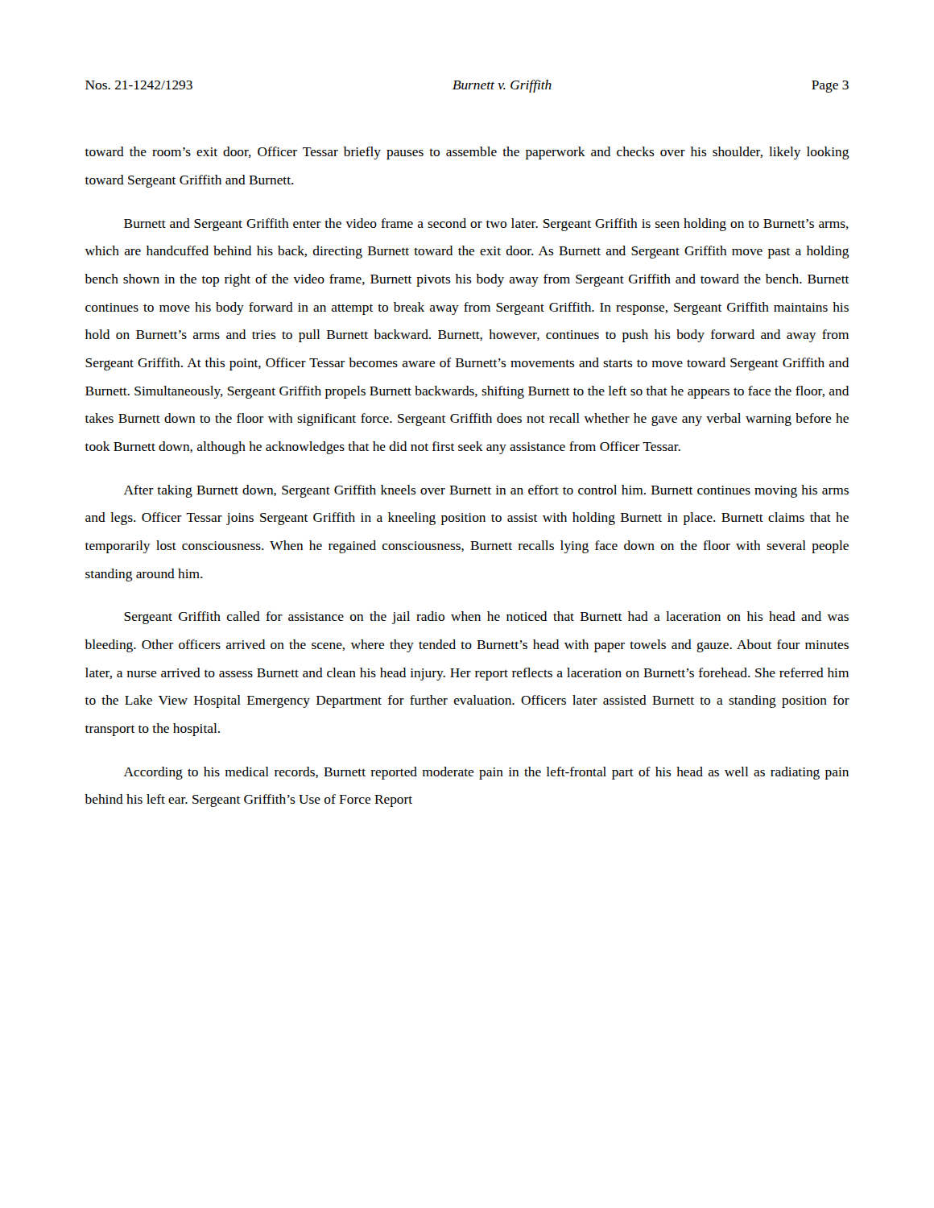Nos. 21-1242/1293 Burnett v. Griffith Page 3
toward the room’s exit door, Officer Tessar briefly pauses to assemble the paperwork and checks over his shoulder, likely looking toward Sergeant Griffith and Burnett.
Burnett and Sergeant Griffith enter the video frame a second or two later. Sergeant Griffith is seen holding on to Burnett’s arms, which are handcuffed behind his back, directing Burnett toward the exit door. As Burnett and Sergeant Griffith move past a holding bench shown in the top right of the video frame, Burnett pivots his body away from Sergeant Griffith and toward the bench. Burnett continues to move his body forward in an attempt to break away from Sergeant Griffith. In response, Sergeant Griffith maintains his hold on Burnett’s arms and tries to pull Burnett backward. Burnett, however, continues to push his body forward and away from Sergeant Griffith. At this point, Officer Tessar becomes aware of Burnett’s movements and starts to move toward Sergeant Griffith and Burnett. Simultaneously, Sergeant Griffith propels Burnett backwards, shifting Burnett to the left so that he appears to face the floor, and takes Burnett down to the floor with significant force. Sergeant Griffith does not recall whether he gave any verbal warning before he took Burnett down, although he acknowledges that he did not first seek any assistance from Officer Tessar.
After taking Burnett down, Sergeant Griffith kneels over Burnett in an effort to control him. Burnett continues moving his arms and legs. Officer Tessar joins Sergeant Griffith in a kneeling position to assist with holding Burnett in place. Burnett claims that he temporarily lost consciousness. When he regained consciousness, Burnett recalls lying face down on the floor with several people standing around him.
Sergeant Griffith called for assistance on the jail radio when he noticed that Burnett had a laceration on his head and was bleeding. Other officers arrived on the scene, where they tended to Burnett’s head with paper towels and gauze. About four minutes later, a nurse arrived to assess Burnett and clean his head injury. Her report reflects a laceration on Burnett’s forehead. She referred him to the Lake View Hospital Emergency Department for further evaluation. Officers later assisted Burnett to a standing position for transport to the hospital.
According to his medical records, Burnett reported moderate pain in the left-frontal part of his head as well as radiating pain behind his left ear. Sergeant Griffith’s Use of Force Report